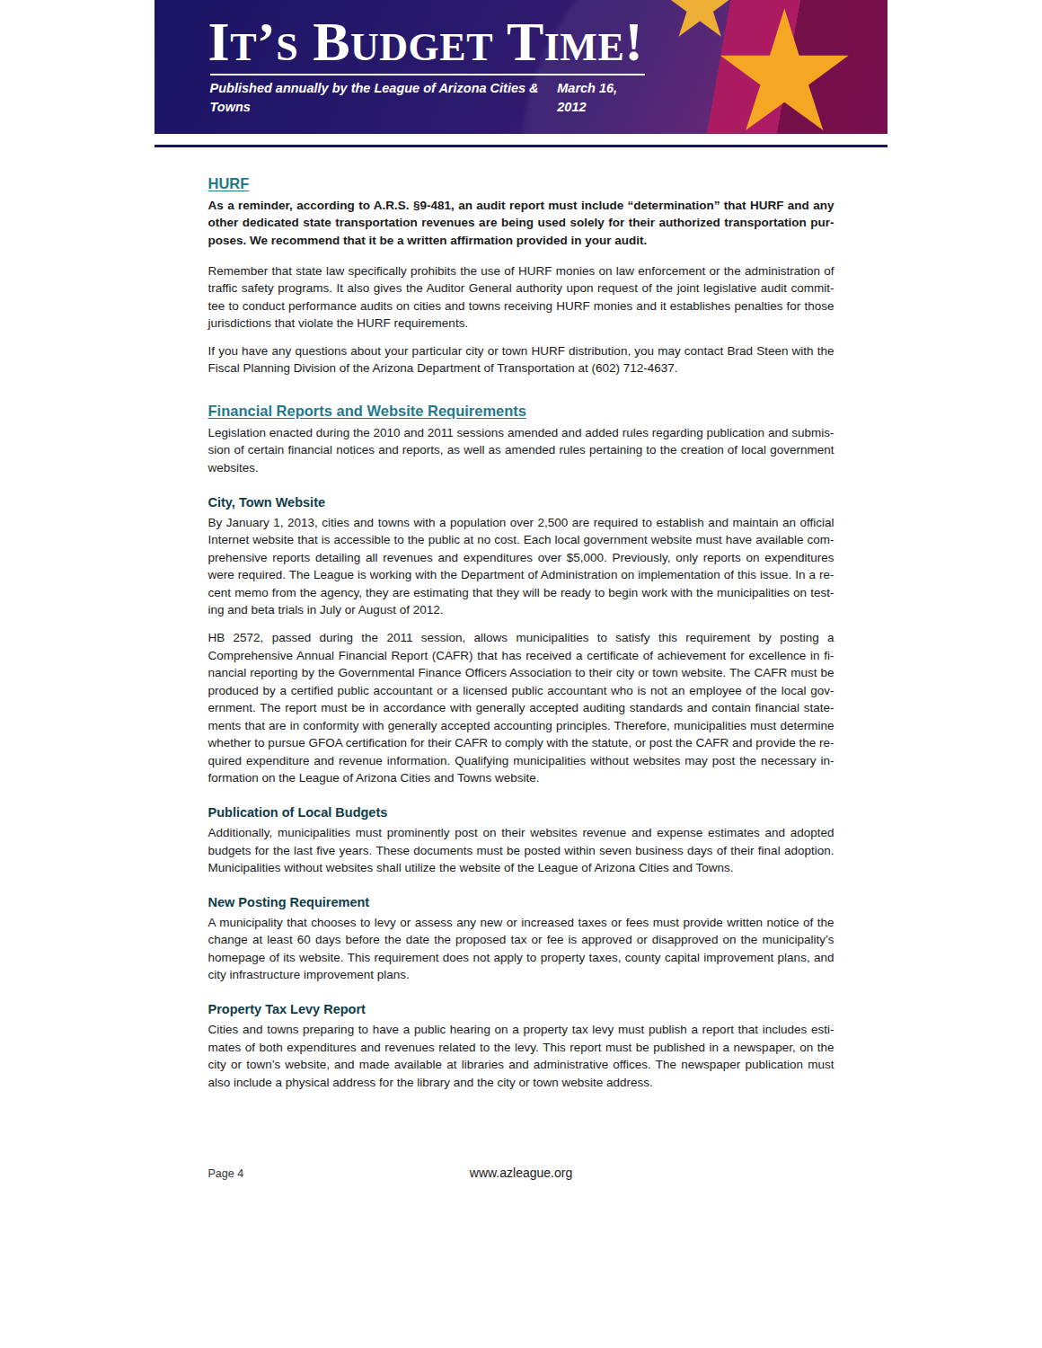IT’S BUDGET TIME!
Published annually by the League of Arizona Cities & Towns March 16, 2012
HURF
As a reminder, according to A.R.S. §9-481, an audit report must include “determination” that HURF and any other dedicated state transportation revenues are being used solely for their authorized transportation purposes. We recommend that it be a written affirmation provided in your audit.
Remember that state law specifically prohibits the use of HURF monies on law enforcement or the administration of traffic safety programs. It also gives the Auditor General authority upon request of the joint legislative audit committee to conduct performance audits on cities and towns receiving HURF monies and it establishes penalties for those jurisdictions that violate the HURF requirements.
If you have any questions about your particular city or town HURF distribution, you may contact Brad Steen with the Fiscal Planning Division of the Arizona Department of Transportation at (602) 712-4637.
Financial Reports and Website Requirements
Legislation enacted during the 2010 and 2011 sessions amended and added rules regarding publication and submission of certain financial notices and reports, as well as amended rules pertaining to the creation of local government websites.
City, Town Website
By January 1, 2013, cities and towns with a population over 2,500 are required to establish and maintain an official Internet website that is accessible to the public at no cost. Each local government website must have available comprehensive reports detailing all revenues and expenditures over $5,000. Previously, only reports on expenditures were required. The League is working with the Department of Administration on implementation of this issue. In a recent memo from the agency, they are estimating that they will be ready to begin work with the municipalities on testing and beta trials in July or August of 2012.
HB 2572, passed during the 2011 session, allows municipalities to satisfy this requirement by posting a Comprehensive Annual Financial Report (CAFR) that has received a certificate of achievement for excellence in financial reporting by the Governmental Finance Officers Association to their city or town website. The CAFR must be produced by a certified public accountant or a licensed public accountant who is not an employee of the local government. The report must be in accordance with generally accepted auditing standards and contain financial statements that are in conformity with generally accepted accounting principles. Therefore, municipalities must determine whether to pursue GFOA certification for their CAFR to comply with the statute, or post the CAFR and provide the required expenditure and revenue information. Qualifying municipalities without websites may post the necessary information on the League of Arizona Cities and Towns website.
Publication of Local Budgets
Additionally, municipalities must prominently post on their websites revenue and expense estimates and adopted budgets for the last five years. These documents must be posted within seven business days of their final adoption. Municipalities without websites shall utilize the website of the League of Arizona Cities and Towns.
New Posting Requirement
A municipality that chooses to levy or assess any new or increased taxes or fees must provide written notice of the change at least 60 days before the date the proposed tax or fee is approved or disapproved on the municipality’s homepage of its website. This requirement does not apply to property taxes, county capital improvement plans, and city infrastructure improvement plans.
Property Tax Levy Report
Cities and towns preparing to have a public hearing on a property tax levy must publish a report that includes estimates of both expenditures and revenues related to the levy. This report must be published in a newspaper, on the city or town’s website, and made available at libraries and administrative offices. The newspaper publication must also include a physical address for the library and the city or town website address.
Page 4 www.azleague.org